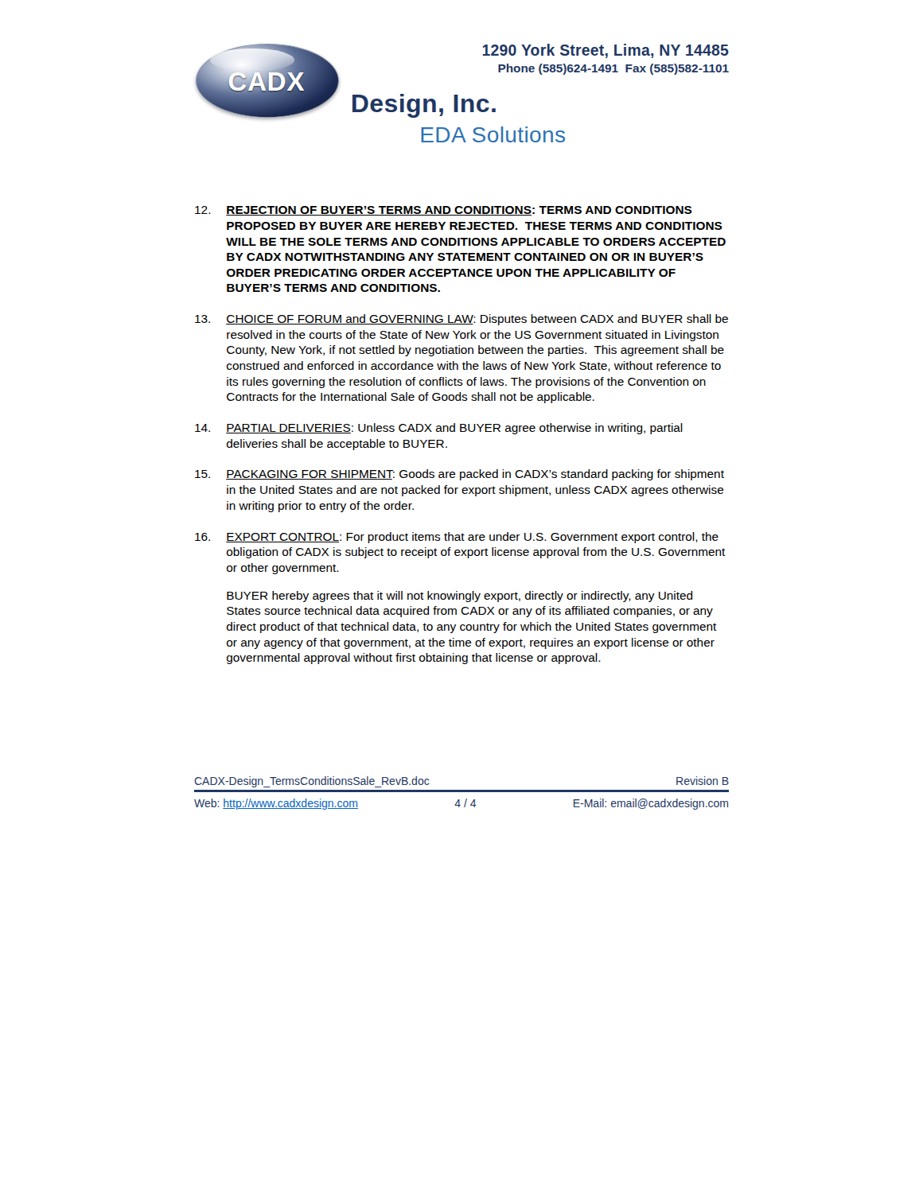1290 York Street, Lima, NY 14485
Phone (585)624-1491 Fax (585)582-1101
CADX
Design, Inc.
EDA Solutions
Rejection of Buyer’s Terms and Conditions: Terms and conditions proposed by Buyer are hereby rejected. These terms and conditions will be the sole terms and conditions applicable to orders accepted by CADX notwithstanding any statement contained on or in Buyer’s order predicating order acceptance upon the applicability of Buyer’s terms and conditions.
CHOICE OF FORUM and GOVERNING LAW: Disputes between CADX and BUYER shall be resolved in the courts of the State of New York or the US Government situated in Livingston County, New York, if not settled by negotiation between the parties. This agreement shall be construed and enforced in accordance with the laws of New York State, without reference to its rules governing the resolution of conflicts of laws. The provisions of the Convention on Contracts for the International Sale of Goods shall not be applicable.
PARTIAL DELIVERIES: Unless CADX and BUYER agree otherwise in writing, partial deliveries shall be acceptable to BUYER.
PACKAGING FOR SHIPMENT: Goods are packed in CADX’s standard packing for shipment in the United States and are not packed for export shipment, unless CADX agrees otherwise in writing prior to entry of the order.
EXPORT CONTROL: For product items that are under U.S. Government export control, the obligation of CADX is subject to receipt of export license approval from the U.S. Government or other government.
BUYER hereby agrees that it will not knowingly export, directly or indirectly, any United States source technical data acquired from CADX or any of its affiliated companies, or any direct product of that technical data, to any country for which the United States government or any agency of that government, at the time of export, requires an export license or other governmental approval without first obtaining that license or approval.
CADX-Design_TermsConditionsSale_RevB.doc Revision B
Web: http://www.cadxdesign.com 4 / 4 E-Mail: email@cadxdesign.com